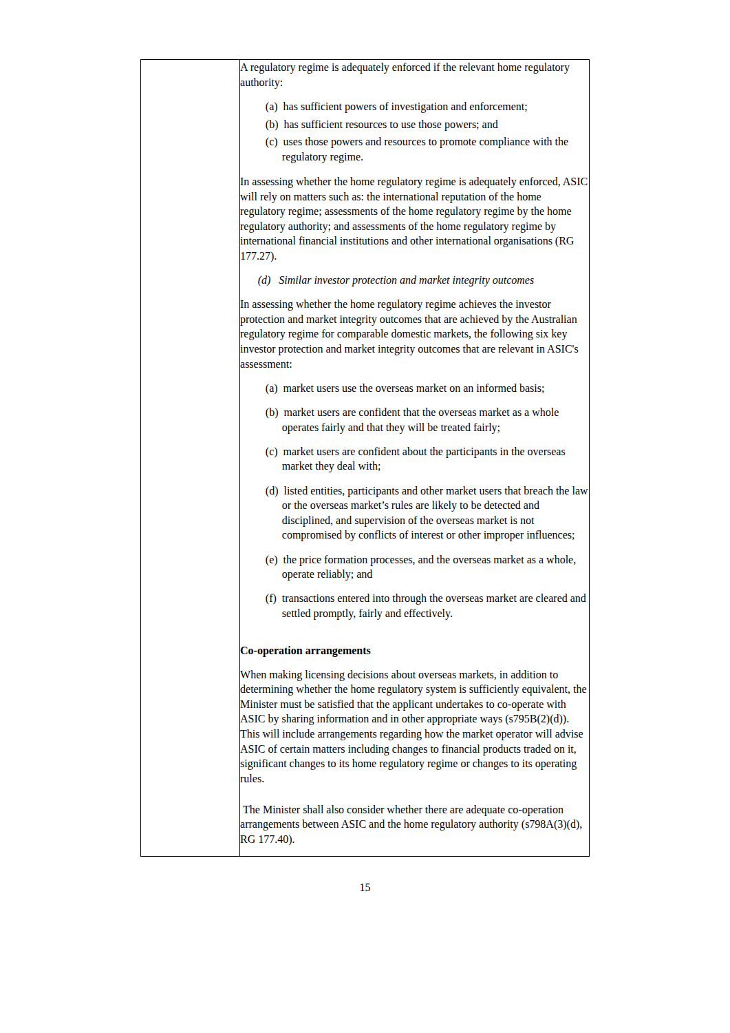| | A regulatory regime is adequately enforced if the relevant home regulatory authority: (a) has sufficient powers of investigation and enforcement; (b) has sufficient resources to use those powers; and (c) uses those powers and resources to promote compliance with the regulatory regime. In assessing whether the home regulatory regime is adequately enforced, ASIC will rely on matters such as: the international reputation of the home regulatory regime; assessments of the home regulatory regime by the home regulatory authority; and assessments of the home regulatory regime by international financial institutions and other international organisations (RG 177.27). (d) Similar investor protection and market integrity outcomes In assessing whether the home regulatory regime achieves the investor protection and market integrity outcomes that are achieved by the Australian regulatory regime for comparable domestic markets, the following six key investor protection and market integrity outcomes that are relevant in ASIC's assessment: (a) market users use the overseas market on an informed basis; (b) market users are confident that the overseas market as a whole operates fairly and that they will be treated fairly; (c) market users are confident about the participants in the overseas market they deal with; (d) listed entities, participants and other market users that breach the law or the overseas market’s rules are likely to be detected and disciplined, and supervision of the overseas market is not compromised by conflicts of interest or other improper influences; (e) the price formation processes, and the overseas market as a whole, operate reliably; and (f) transactions entered into through the overseas market are cleared and settled promptly, fairly and effectively. Co-operation arrangements When making licensing decisions about overseas markets, in addition to determining whether the home regulatory system is sufficiently equivalent, the Minister must be satisfied that the applicant undertakes to co-operate with ASIC by sharing information and in other appropriate ways (s795B(2)(d)). This will include arrangements regarding how the market operator will advise ASIC of certain matters including changes to financial products traded on it, significant changes to its home regulatory regime or changes to its operating rules. The Minister shall also consider whether there are adequate co-operation arrangements between ASIC and the home regulatory authority (s798A(3)(d), RG 177.40). |
15